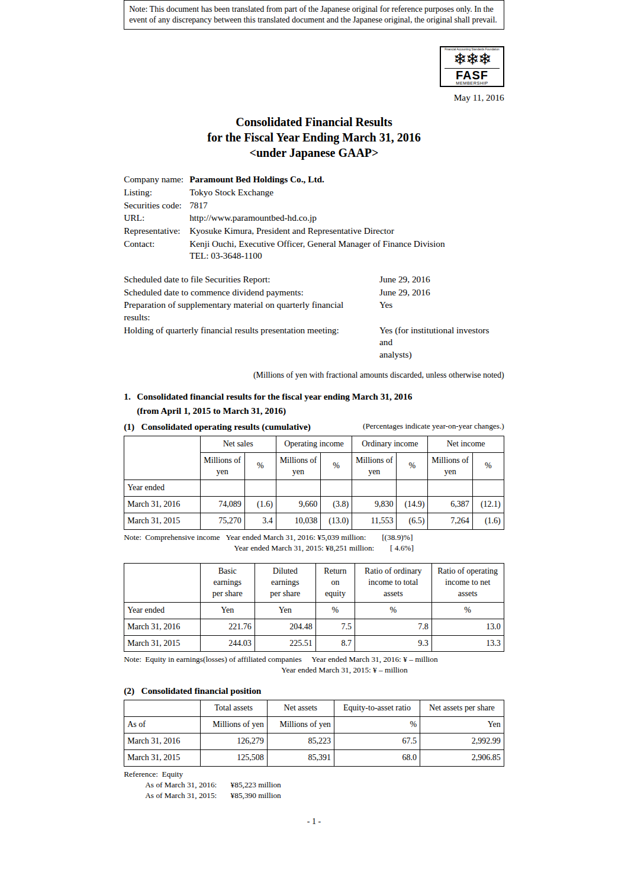Note: This document has been translated from part of the Japanese original for reference purposes only. In the event of any discrepancy between this translated document and the Japanese original, the original shall prevail.
Financial Accounting Standards Foundation ❄❄❄ FASF MEMBERSHIP
May 11, 2016
Consolidated Financial Results
for the Fiscal Year Ending March 31, 2016
<under Japanese GAAP>
| Company name: | Paramount Bed Holdings Co., Ltd. |
| Listing: | Tokyo Stock Exchange |
| Securities code: | 7817 |
| URL: | http://www.paramountbed-hd.co.jp |
| Representative: | Kyosuke Kimura, President and Representative Director |
| Contact: | Kenji Ouchi, Executive Officer, General Manager of Finance Division TEL: 03-3648-1100 |
| Scheduled date to file Securities Report: | June 29, 2016 |
| Scheduled date to commence dividend payments: | June 29, 2016 |
| Preparation of supplementary material on quarterly financial results: | Yes |
| Holding of quarterly financial results presentation meeting: | Yes (for institutional investors and analysts) |
(Millions of yen with fractional amounts discarded, unless otherwise noted)
1. Consolidated financial results for the fiscal year ending March 31, 2016
(from April 1, 2015 to March 31, 2016)
(1) Consolidated operating results (cumulative) (Percentages indicate year-on-year changes.)
| | Net sales | Operating income | Ordinary income | Net income |
| --- | --- | --- | --- | --- |
| Millions of yen | % | Millions of yen | % | Millions of yen | % | Millions of yen | % |
| Year ended | | | | | | | | |
| March 31, 2016 | 74,089 | (1.6) | 9,660 | (3.8) | 9,830 | (14.9) | 6,387 | (12.1) |
| March 31, 2015 | 75,270 | 3.4 | 10,038 | (13.0) | 11,553 | (6.5) | 7,264 | (1.6) |
Note: Comprehensive income Year ended March 31, 2016: ¥5,039 million: [(38.9)%]
Year ended March 31, 2015: ¥8,251 million: [ 4.6%]
| | Basic earnings per share | Diluted earnings per share | Return on equity | Ratio of ordinary income to total assets | Ratio of operating income to net assets |
| --- | --- | --- | --- | --- | --- |
| Year ended | Yen | Yen | % | % | % |
| March 31, 2016 | 221.76 | 204.48 | 7.5 | 7.8 | 13.0 |
| March 31, 2015 | 244.03 | 225.51 | 8.7 | 9.3 | 13.3 |
Note: Equity in earnings(losses) of affiliated companies Year ended March 31, 2016: ¥ – million
Year ended March 31, 2015: ¥ – million
(2) Consolidated financial position
| | Total assets | Net assets | Equity-to-asset ratio | Net assets per share |
| --- | --- | --- | --- | --- |
| As of | Millions of yen | Millions of yen | % | Yen |
| March 31, 2016 | 126,279 | 85,223 | 67.5 | 2,992.99 |
| March 31, 2015 | 125,508 | 85,391 | 68.0 | 2,906.85 |
Reference: Equity
As of March 31, 2016: ¥85,223 million
As of March 31, 2015: ¥85,390 million
- 1 -